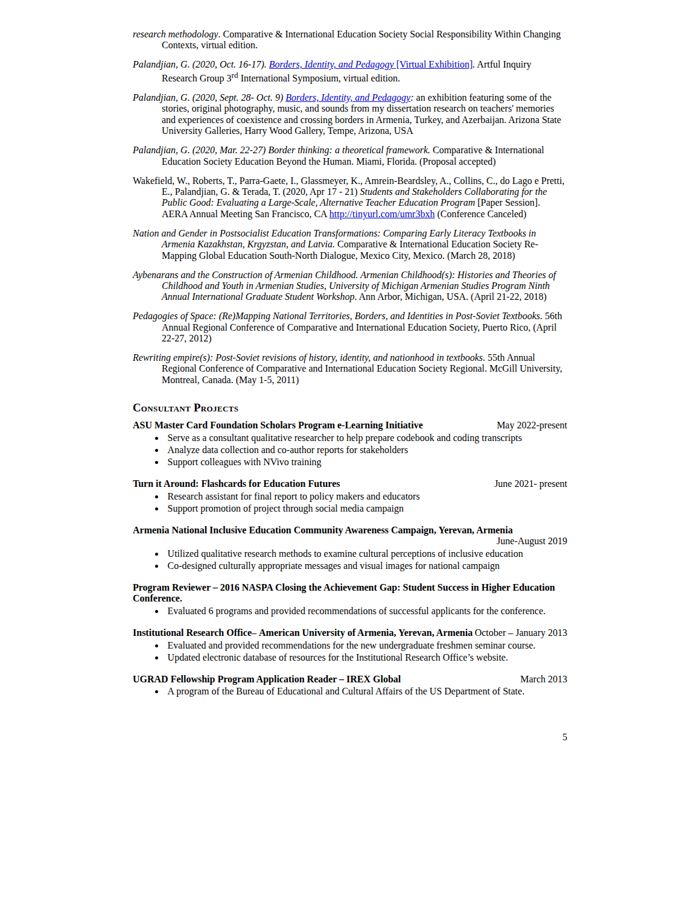research methodology. Comparative & International Education Society Social Responsibility Within Changing Contexts, virtual edition.
Palandjian, G. (2020, Oct. 16-17). Borders, Identity, and Pedagogy [Virtual Exhibition]. Artful Inquiry Research Group 3rd International Symposium, virtual edition.
Palandjian, G. (2020, Sept. 28- Oct. 9) Borders, Identity, and Pedagogy: an exhibition featuring some of the stories, original photography, music, and sounds from my dissertation research on teachers' memories and experiences of coexistence and crossing borders in Armenia, Turkey, and Azerbaijan. Arizona State University Galleries, Harry Wood Gallery, Tempe, Arizona, USA
Palandjian, G. (2020, Mar. 22-27) Border thinking: a theoretical framework. Comparative & International Education Society Education Beyond the Human. Miami, Florida. (Proposal accepted)
Wakefield, W., Roberts, T., Parra-Gaete, I., Glassmeyer, K., Amrein-Beardsley, A., Collins, C., do Lago e Pretti, E., Palandjian, G. & Terada, T. (2020, Apr 17 - 21) Students and Stakeholders Collaborating for the Public Good: Evaluating a Large-Scale, Alternative Teacher Education Program [Paper Session]. AERA Annual Meeting San Francisco, CA http://tinyurl.com/umr3bxh (Conference Canceled)
Nation and Gender in Postsocialist Education Transformations: Comparing Early Literacy Textbooks in Armenia Kazakhstan, Krgyzstan, and Latvia. Comparative & International Education Society Re-Mapping Global Education South-North Dialogue, Mexico City, Mexico. (March 28, 2018)
Aybenarans and the Construction of Armenian Childhood. Armenian Childhood(s): Histories and Theories of Childhood and Youth in Armenian Studies, University of Michigan Armenian Studies Program Ninth Annual International Graduate Student Workshop. Ann Arbor, Michigan, USA. (April 21-22, 2018)
Pedagogies of Space: (Re)Mapping National Territories, Borders, and Identities in Post-Soviet Textbooks. 56th Annual Regional Conference of Comparative and International Education Society, Puerto Rico, (April 22-27, 2012)
Rewriting empire(s): Post-Soviet revisions of history, identity, and nationhood in textbooks. 55th Annual Regional Conference of Comparative and International Education Society Regional. McGill University, Montreal, Canada. (May 1-5, 2011)
Consultant Projects
ASU Master Card Foundation Scholars Program e-Learning Initiative May 2022-present
Serve as a consultant qualitative researcher to help prepare codebook and coding transcripts
Analyze data collection and co-author reports for stakeholders
Support colleagues with NVivo training
Turn it Around: Flashcards for Education Futures June 2021- present
Research assistant for final report to policy makers and educators
Support promotion of project through social media campaign
Armenia National Inclusive Education Community Awareness Campaign, Yerevan, Armenia June-August 2019
Utilized qualitative research methods to examine cultural perceptions of inclusive education
Co-designed culturally appropriate messages and visual images for national campaign
Program Reviewer – 2016 NASPA Closing the Achievement Gap: Student Success in Higher Education Conference.
Evaluated 6 programs and provided recommendations of successful applicants for the conference.
Institutional Research Office – American University of Armenia, Yerevan, Armenia October – January 2013
Evaluated and provided recommendations for the new undergraduate freshmen seminar course.
Updated electronic database of resources for the Institutional Research Office’s website.
UGRAD Fellowship Program Application Reader – IREX Global March 2013
A program of the Bureau of Educational and Cultural Affairs of the US Department of State.
5